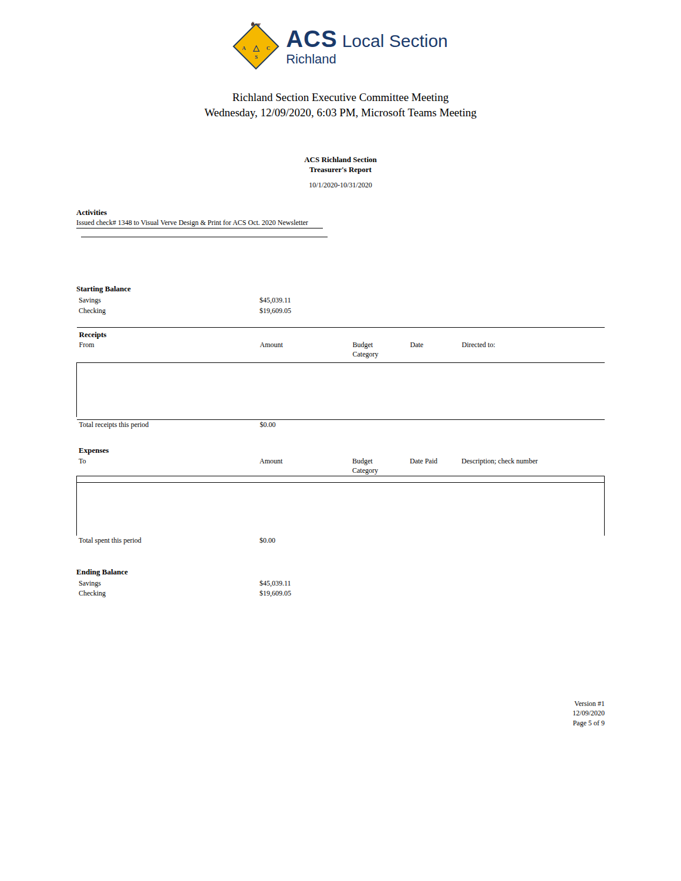🦅
△ A C S
ACS Local Section
Richland
Richland Section Executive Committee Meeting Wednesday, 12/09/2020, 6:03 PM, Microsoft Teams Meeting
ACS Richland Section
Treasurer's Report
10/1/2020-10/31/2020
Activities
Issued check# 1348 to Visual Verve Design & Print for ACS Oct. 2020 Newsletter
Starting Balance
| Savings | $45,039.11 | | | |
| Checking | $19,609.05 | | | |
| Receipts |
| From | Amount | Budget Category | Date | Directed to: |
| Total receipts this period | $0.00 | | | |
| Expenses |
| To | Amount | Budget Category | Date Paid | Description; check number |
| Total spent this period | $0.00 | | | |
Ending Balance
| Savings | $45,039.11 | | | |
| Checking | $19,609.05 | | | |
Version #1
12/09/2020
Page 5 of 9